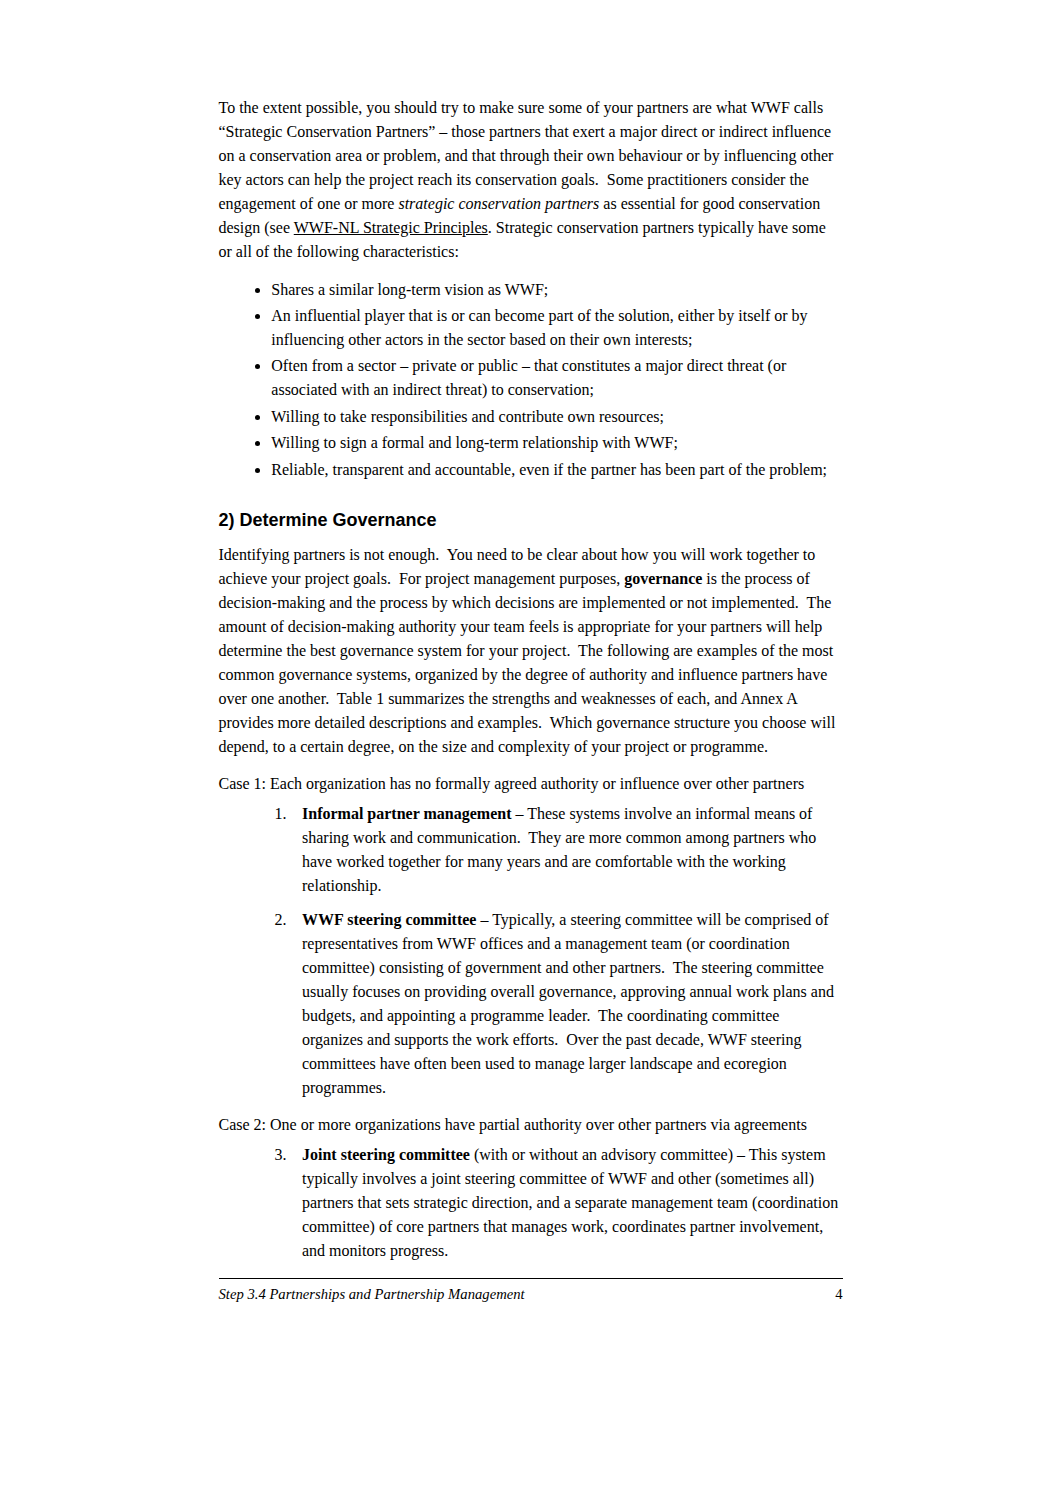To the extent possible, you should try to make sure some of your partners are what WWF calls “Strategic Conservation Partners” – those partners that exert a major direct or indirect influence on a conservation area or problem, and that through their own behaviour or by influencing other key actors can help the project reach its conservation goals. Some practitioners consider the engagement of one or more strategic conservation partners as essential for good conservation design (see WWF-NL Strategic Principles. Strategic conservation partners typically have some or all of the following characteristics:
Shares a similar long-term vision as WWF;
An influential player that is or can become part of the solution, either by itself or by influencing other actors in the sector based on their own interests;
Often from a sector – private or public – that constitutes a major direct threat (or associated with an indirect threat) to conservation;
Willing to take responsibilities and contribute own resources;
Willing to sign a formal and long-term relationship with WWF;
Reliable, transparent and accountable, even if the partner has been part of the problem;
2) Determine Governance
Identifying partners is not enough. You need to be clear about how you will work together to achieve your project goals. For project management purposes, governance is the process of decision-making and the process by which decisions are implemented or not implemented. The amount of decision-making authority your team feels is appropriate for your partners will help determine the best governance system for your project. The following are examples of the most common governance systems, organized by the degree of authority and influence partners have over one another. Table 1 summarizes the strengths and weaknesses of each, and Annex A provides more detailed descriptions and examples. Which governance structure you choose will depend, to a certain degree, on the size and complexity of your project or programme.
Case 1: Each organization has no formally agreed authority or influence over other partners
Informal partner management – These systems involve an informal means of sharing work and communication. They are more common among partners who have worked together for many years and are comfortable with the working relationship.
WWF steering committee – Typically, a steering committee will be comprised of representatives from WWF offices and a management team (or coordination committee) consisting of government and other partners. The steering committee usually focuses on providing overall governance, approving annual work plans and budgets, and appointing a programme leader. The coordinating committee organizes and supports the work efforts. Over the past decade, WWF steering committees have often been used to manage larger landscape and ecoregion programmes.
Case 2: One or more organizations have partial authority over other partners via agreements
Joint steering committee (with or without an advisory committee) – This system typically involves a joint steering committee of WWF and other (sometimes all) partners that sets strategic direction, and a separate management team (coordination committee) of core partners that manages work, coordinates partner involvement, and monitors progress.
Step 3.4 Partnerships and Partnership Management 4